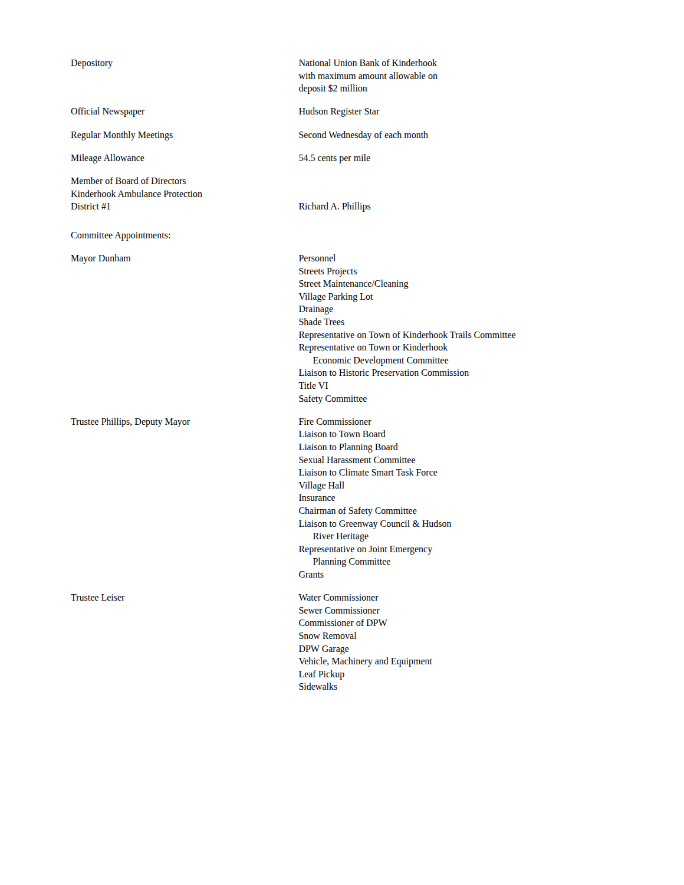| Depository | National Union Bank of Kinderhook with maximum amount allowable on deposit $2 million |
| Official Newspaper | Hudson Register Star |
| Regular Monthly Meetings | Second Wednesday of each month |
| Mileage Allowance | 54.5 cents per mile |
| Member of Board of Directors Kinderhook Ambulance Protection District #1 | Richard A. Phillips |
| Committee Appointments: | |
| Mayor Dunham | Personnel Streets Projects Street Maintenance/Cleaning Village Parking Lot Drainage Shade Trees Representative on Town of Kinderhook Trails Committee Representative on Town or Kinderhook Economic Development Committee Liaison to Historic Preservation Commission Title VI Safety Committee |
| Trustee Phillips, Deputy Mayor | Fire Commissioner Liaison to Town Board Liaison to Planning Board Sexual Harassment Committee Liaison to Climate Smart Task Force Village Hall Insurance Chairman of Safety Committee Liaison to Greenway Council & Hudson River Heritage Representative on Joint Emergency Planning Committee Grants |
| Trustee Leiser | Water Commissioner Sewer Commissioner Commissioner of DPW Snow Removal DPW Garage Vehicle, Machinery and Equipment Leaf Pickup Sidewalks |